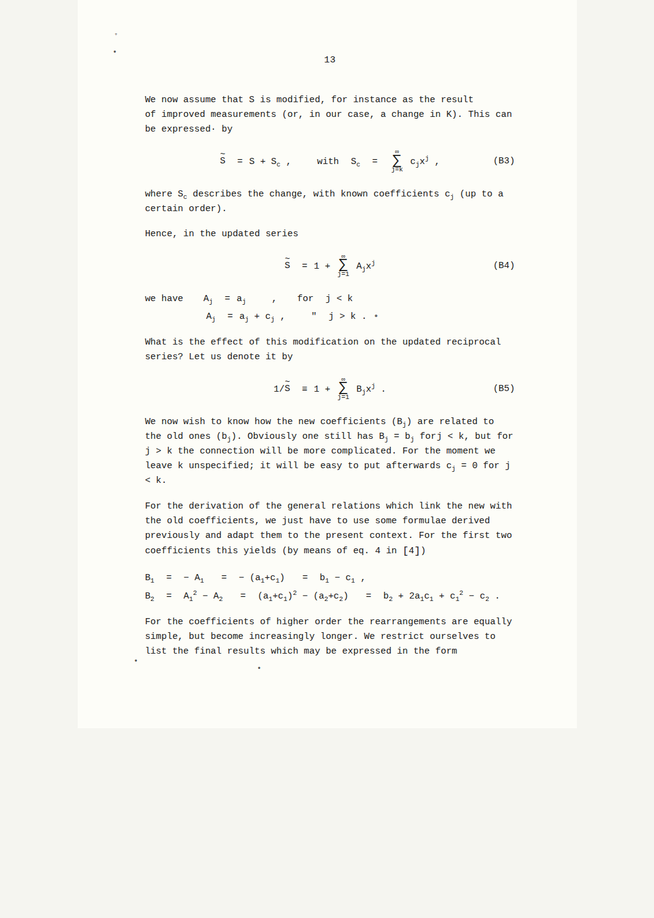⁺ •
13
We now assume that S is modified, for instance as the result of improved measurements (or, in our case, a change in K). This can be expressed· by
~S = S + Sc , with Sc = ∞∑j=k cjxj , (B3)
where Sc describes the change, with known coefficients cj (up to a certain order).
Hence, in the updated series
~S = 1 + ∞∑j=1 Ajxj (B4)
we have Aj = aj , for j < k
Aj = aj + cj , " j > k . •
What is the effect of this modification on the updated reciprocal series? Let us denote it by
1/~S ≡ 1 + ∞∑j=1 Bjxj . (B5)
We now wish to know how the new coefficients (Bj) are related to the old ones (bj). Obviously one still has Bj = bj for j < k, but for j > k the connection will be more complicated. For the moment we leave k unspecified; it will be easy to put afterwards cj = 0 for j < k.
For the derivation of the general relations which link the new with the old coefficients, we just have to use some formulae derived previously and adapt them to the present context. For the first two coefficients this yields (by means of eq. 4 in [4])
B1 = − A1 = − (a1+c1) = b1 − c1 ,
B2 = A12 − A2 = (a1+c1)2 − (a2+c2) = b2 + 2a1c1 + c12 − c2 .
For the coefficients of higher order the rearrangements are equally simple, but become increasingly longer. We restrict ourselves to list the final results which may be expressed in the form
 •    •